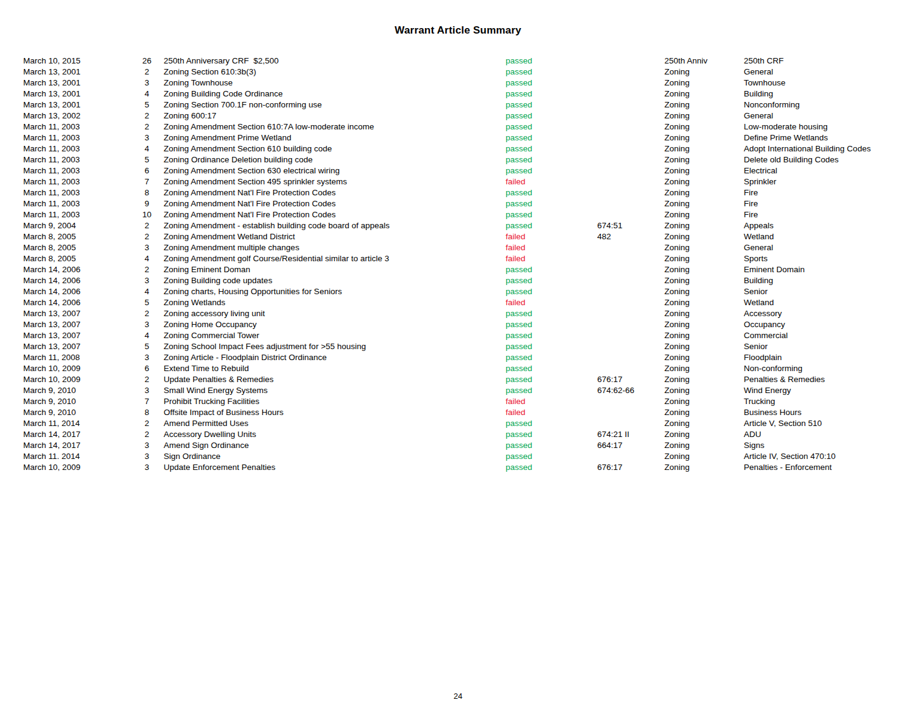Warrant Article Summary
| March 10, 2015 | 26 | 250th Anniversary CRF $2,500 | passed | | 250th Anniv | 250th CRF |
| March 13, 2001 | 2 | Zoning Section 610:3b(3) | passed | | Zoning | General |
| March 13, 2001 | 3 | Zoning Townhouse | passed | | Zoning | Townhouse |
| March 13, 2001 | 4 | Zoning Building Code Ordinance | passed | | Zoning | Building |
| March 13, 2001 | 5 | Zoning Section 700.1F non-conforming use | passed | | Zoning | Nonconforming |
| March 13, 2002 | 2 | Zoning 600:17 | passed | | Zoning | General |
| March 11, 2003 | 2 | Zoning Amendment Section 610:7A low-moderate income | passed | | Zoning | Low-moderate housing |
| March 11, 2003 | 3 | Zoning Amendment Prime Wetland | passed | | Zoning | Define Prime Wetlands |
| March 11, 2003 | 4 | Zoning Amendment Section 610 building code | passed | | Zoning | Adopt International Building Codes |
| March 11, 2003 | 5 | Zoning Ordinance Deletion building code | passed | | Zoning | Delete old Building Codes |
| March 11, 2003 | 6 | Zoning Amendment Section 630 electrical wiring | passed | | Zoning | Electrical |
| March 11, 2003 | 7 | Zoning Amendment Section 495 sprinkler systems | failed | | Zoning | Sprinkler |
| March 11, 2003 | 8 | Zoning Amendment Nat'l Fire Protection Codes | passed | | Zoning | Fire |
| March 11, 2003 | 9 | Zoning Amendment Nat'l Fire Protection Codes | passed | | Zoning | Fire |
| March 11, 2003 | 10 | Zoning Amendment Nat'l Fire Protection Codes | passed | | Zoning | Fire |
| March 9, 2004 | 2 | Zoning Amendment - establish building code board of appeals | passed | 674:51 | Zoning | Appeals |
| March 8, 2005 | 2 | Zoning Amendment Wetland District | failed | 482 | Zoning | Wetland |
| March 8, 2005 | 3 | Zoning Amendment multiple changes | failed | | Zoning | General |
| March 8, 2005 | 4 | Zoning Amendment golf Course/Residential similar to article 3 | failed | | Zoning | Sports |
| March 14, 2006 | 2 | Zoning Eminent Doman | passed | | Zoning | Eminent Domain |
| March 14, 2006 | 3 | Zoning Building code updates | passed | | Zoning | Building |
| March 14, 2006 | 4 | Zoning charts, Housing Opportunities for Seniors | passed | | Zoning | Senior |
| March 14, 2006 | 5 | Zoning Wetlands | failed | | Zoning | Wetland |
| March 13, 2007 | 2 | Zoning accessory living unit | passed | | Zoning | Accessory |
| March 13, 2007 | 3 | Zoning Home Occupancy | passed | | Zoning | Occupancy |
| March 13, 2007 | 4 | Zoning Commercial Tower | passed | | Zoning | Commercial |
| March 13, 2007 | 5 | Zoning School Impact Fees adjustment for >55 housing | passed | | Zoning | Senior |
| March 11, 2008 | 3 | Zoning Article - Floodplain District Ordinance | passed | | Zoning | Floodplain |
| March 10, 2009 | 6 | Extend Time to Rebuild | passed | | Zoning | Non-conforming |
| March 10, 2009 | 2 | Update Penalties & Remedies | passed | 676:17 | Zoning | Penalties & Remedies |
| March 9, 2010 | 3 | Small Wind Energy Systems | passed | 674:62-66 | Zoning | Wind Energy |
| March 9, 2010 | 7 | Prohibit Trucking Facilities | failed | | Zoning | Trucking |
| March 9, 2010 | 8 | Offsite Impact of Business Hours | failed | | Zoning | Business Hours |
| March 11, 2014 | 2 | Amend Permitted Uses | passed | | Zoning | Article V, Section 510 |
| March 14, 2017 | 2 | Accessory Dwelling Units | passed | 674:21 II | Zoning | ADU |
| March 14, 2017 | 3 | Amend Sign Ordinance | passed | 664:17 | Zoning | Signs |
| March 11. 2014 | 3 | Sign Ordinance | passed | | Zoning | Article IV, Section 470:10 |
| March 10, 2009 | 3 | Update Enforcement Penalties | passed | 676:17 | Zoning | Penalties - Enforcement |
24